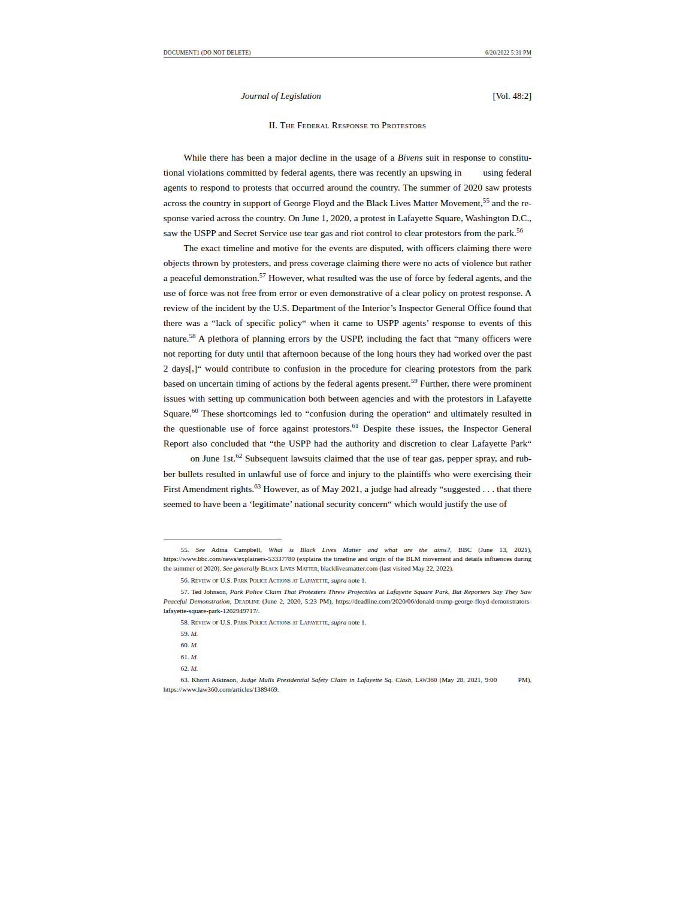Document1 (Do Not Delete)
6/20/2022 5:31 PM
Journal of Legislation
[Vol. 48:2]
II. The Federal Response to Protestors
While there has been a major decline in the usage of a Bivens suit in response to constitutional violations committed by federal agents, there was recently an upswing in using federal agents to respond to protests that occurred around the country. The summer of 2020 saw protests across the country in support of George Floyd and the Black Lives Matter Movement,55 and the response varied across the country. On June 1, 2020, a protest in Lafayette Square, Washington D.C., saw the USPP and Secret Service use tear gas and riot control to clear protestors from the park.56
The exact timeline and motive for the events are disputed, with officers claiming there were objects thrown by protesters, and press coverage claiming there were no acts of violence but rather a peaceful demonstration.57 However, what resulted was the use of force by federal agents, and the use of force was not free from error or even demonstrative of a clear policy on protest response. A review of the incident by the U.S. Department of the Interior’s Inspector General Office found that there was a “lack of specific policy“ when it came to USPP agents’ response to events of this nature.58 A plethora of planning errors by the USPP, including the fact that “many officers were not reporting for duty until that afternoon because of the long hours they had worked over the past 2 days[,]“ would contribute to confusion in the procedure for clearing protestors from the park based on uncertain timing of actions by the federal agents present.59 Further, there were prominent issues with setting up communication both between agencies and with the protestors in Lafayette Square.60 These shortcomings led to “confusion during the operation“ and ultimately resulted in the questionable use of force against protestors.61 Despite these issues, the Inspector General Report also concluded that “the USPP had the authority and discretion to clear Lafayette Park“ on June 1st.62 Subsequent lawsuits claimed that the use of tear gas, pepper spray, and rubber bullets resulted in unlawful use of force and injury to the plaintiffs who were exercising their First Amendment rights.63 However, as of May 2021, a judge had already “suggested . . . that there seemed to have been a ‘legitimate’ national security concern“ which would justify the use of
55. See Adina Campbell, What is Black Lives Matter and what are the aims?, BBC (June 13, 2021), https://www.bbc.com/news/explainers-53337780 (explains the timeline and origin of the BLM movement and details influences during the summer of 2020). See generally Black Lives Matter, blacklivesmatter.com (last visited May 22, 2022).
56. Review of U.S. Park Police Actions at Lafayette, supra note 1.
57. Ted Johnson, Park Police Claim That Protesters Threw Projectiles at Lafayette Square Park, But Reporters Say They Saw Peaceful Demonstration, Deadline (June 2, 2020, 5:23 PM), https://deadline.com/2020/06/donald-trump-george-floyd-demonstrators-lafayette-square-park-1202949717/.
58. Review of U.S. Park Police Actions at Lafayette, supra note 1.
59. Id.
60. Id.
61. Id.
62. Id.
63. Khorri Atkinson, Judge Mulls Presidential Safety Claim in Lafayette Sq. Clash, Law360 (May 28, 2021, 9:00 PM), https://www.law360.com/articles/1389469.